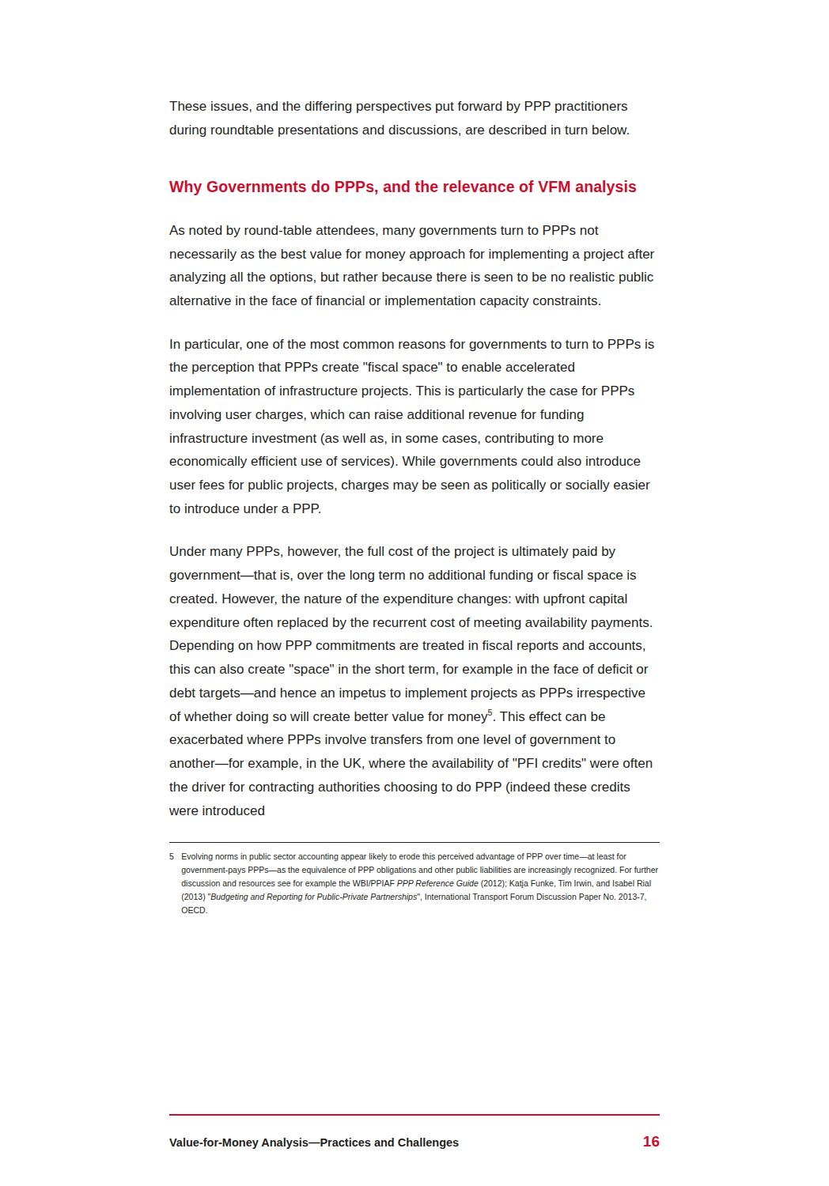These issues, and the differing perspectives put forward by PPP practitioners during roundtable presentations and discussions, are described in turn below.
Why Governments do PPPs, and the relevance of VFM analysis
As noted by round-table attendees, many governments turn to PPPs not necessarily as the best value for money approach for implementing a project after analyzing all the options, but rather because there is seen to be no realistic public alternative in the face of financial or implementation capacity constraints.
In particular, one of the most common reasons for governments to turn to PPPs is the perception that PPPs create "fiscal space" to enable accelerated implementation of infrastructure projects. This is particularly the case for PPPs involving user charges, which can raise additional revenue for funding infrastructure investment (as well as, in some cases, contributing to more economically efficient use of services). While governments could also introduce user fees for public projects, charges may be seen as politically or socially easier to introduce under a PPP.
Under many PPPs, however, the full cost of the project is ultimately paid by government—that is, over the long term no additional funding or fiscal space is created. However, the nature of the expenditure changes: with upfront capital expenditure often replaced by the recurrent cost of meeting availability payments. Depending on how PPP commitments are treated in fiscal reports and accounts, this can also create "space" in the short term, for example in the face of deficit or debt targets—and hence an impetus to implement projects as PPPs irrespective of whether doing so will create better value for money5. This effect can be exacerbated where PPPs involve transfers from one level of government to another—for example, in the UK, where the availability of "PFI credits" were often the driver for contracting authorities choosing to do PPP (indeed these credits were introduced
5 Evolving norms in public sector accounting appear likely to erode this perceived advantage of PPP over time—at least for government-pays PPPs—as the equivalence of PPP obligations and other public liabilities are increasingly recognized. For further discussion and resources see for example the WBI/PPIAF PPP Reference Guide (2012); Katja Funke, Tim Irwin, and Isabel Rial (2013) "Budgeting and Reporting for Public-Private Partnerships", International Transport Forum Discussion Paper No. 2013-7, OECD.
Value-for-Money Analysis—Practices and Challenges 16